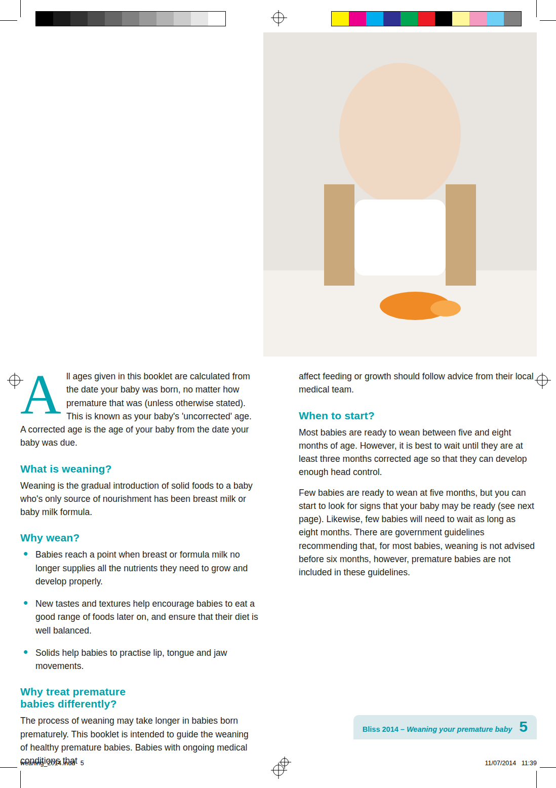All ages given in this booklet are calculated from the date your baby was born, no matter how premature that was (unless otherwise stated). This is known as your baby's 'uncorrected' age. A corrected age is the age of your baby from the date your baby was due.
What is weaning?
Weaning is the gradual introduction of solid foods to a baby who's only source of nourishment has been breast milk or baby milk formula.
Why wean?
Babies reach a point when breast or formula milk no longer supplies all the nutrients they need to grow and develop properly.
New tastes and textures help encourage babies to eat a good range of foods later on, and ensure that their diet is well balanced.
Solids help babies to practise lip, tongue and jaw movements.
Why treat premature
babies differently?
The process of weaning may take longer in babies born prematurely. This booklet is intended to guide the weaning of healthy premature babies. Babies with ongoing medical conditions that
affect feeding or growth should follow advice from their local medical team.
When to start?
Most babies are ready to wean between five and eight months of age. However, it is best to wait until they are at least three months corrected age so that they can develop enough head control.
Few babies are ready to wean at five months, but you can start to look for signs that your baby may be ready (see next page). Likewise, few babies will need to wait as long as eight months. There are government guidelines recommending that, for most babies, weaning is not advised before six months, however, premature babies are not included in these guidelines.
Bliss 2014 – Weaning your premature baby 5
weaning_2014.indd 5 11/07/2014 11:39